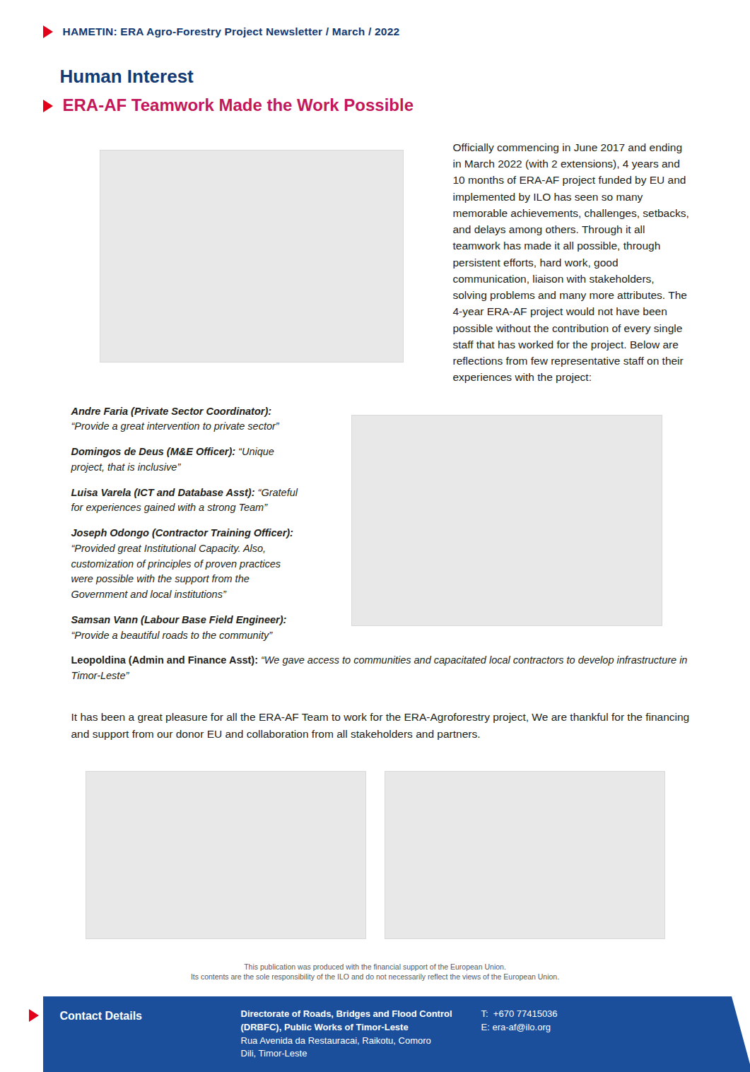HAMETIN: ERA Agro-Forestry Project Newsletter / March / 2022
Human Interest
ERA-AF Teamwork Made the Work Possible
Officially commencing in June 2017 and ending in March 2022 (with 2 extensions), 4 years and 10 months of ERA-AF project funded by EU and implemented by ILO has seen so many memorable achievements, challenges, setbacks, and delays among others. Through it all teamwork has made it all possible, through persistent efforts, hard work, good communication, liaison with stakeholders, solving problems and many more attributes. The 4-year ERA-AF project would not have been possible without the contribution of every single staff that has worked for the project. Below are reflections from few representative staff on their experiences with the project:
Andre Faria (Private Sector Coordinator): “Provide a great intervention to private sector”
Domingos de Deus (M&E Officer): “Unique project, that is inclusive”
Luisa Varela (ICT and Database Asst): “Grateful for experiences gained with a strong Team”
Joseph Odongo (Contractor Training Officer): “Provided great Institutional Capacity. Also, customization of principles of proven practices were possible with the support from the Government and local institutions”
Samsan Vann (Labour Base Field Engineer): “Provide a beautiful roads to the community”
Leopoldina (Admin and Finance Asst): “We gave access to communities and capacitated local contractors to develop infrastructure in Timor-Leste”
It has been a great pleasure for all the ERA-AF Team to work for the ERA-Agroforestry project, We are thankful for the financing and support from our donor EU and collaboration from all stakeholders and partners.
This publication was produced with the financial support of the European Union.
Its contents are the sole responsibility of the ILO and do not necessarily reflect the views of the European Union.
Contact Details
Directorate of Roads, Bridges and Flood Control (DRBFC), Public Works of Timor-Leste
Rua Avenida da Restauracai, Raikotu, Comoro
Dili, Timor-Leste
T: +670 77415036
E: era-af@ilo.org